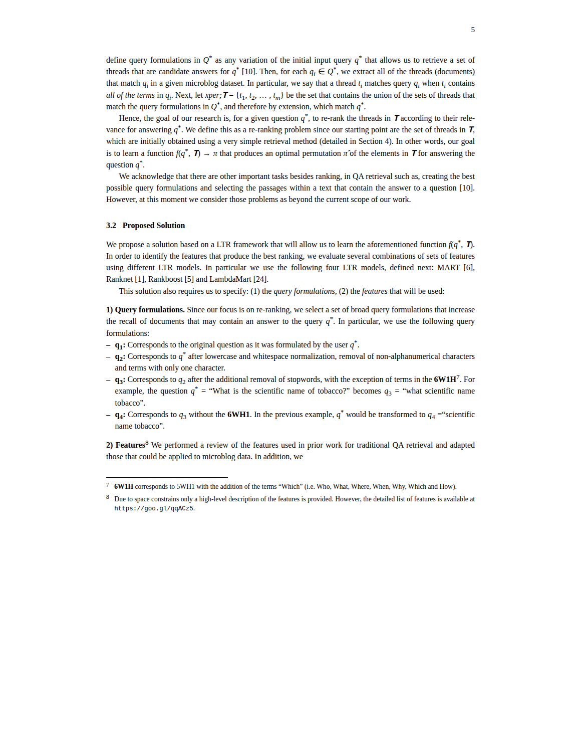5
define query formulations in Q* as any variation of the initial input query q* that allows us to retrieve a set of threads that are candidate answers for q* [10]. Then, for each qi ∈ Q*, we extract all of the threads (documents) that match qi in a given microblog dataset. In particular, we say that a thread ti matches query qi when ti contains all of the terms in qi. Next, let xper; 𝐓 = {t1, t2, … , tm} be the set that contains the union of the sets of threads that match the query formulations in Q*, and therefore by extension, which match q*.
Hence, the goal of our research is, for a given question q*, to re-rank the threads in 𝐓 according to their relevance for answering q*. We define this as a re-ranking problem since our starting point are the set of threads in 𝐓, which are initially obtained using a very simple retrieval method (detailed in Section 4). In other words, our goal is to learn a function f(q*, 𝐓) → π that produces an optimal permutation π̂ of the elements in 𝐓 for answering the question q*.
We acknowledge that there are other important tasks besides ranking, in QA retrieval such as, creating the best possible query formulations and selecting the passages within a text that contain the answer to a question [10]. However, at this moment we consider those problems as beyond the current scope of our work.
3.2 Proposed Solution
We propose a solution based on a LTR framework that will allow us to learn the aforementioned function f(q*, 𝐓). In order to identify the features that produce the best ranking, we evaluate several combinations of sets of features using different LTR models. In particular we use the following four LTR models, defined next: MART [6], Ranknet [1], Rankboost [5] and LambdaMart [24].
This solution also requires us to specify: (1) the query formulations, (2) the features that will be used:
1) Query formulations. Since our focus is on re-ranking, we select a set of broad query formulations that increase the recall of documents that may contain an answer to the query q*. In particular, we use the following query formulations:
q1: Corresponds to the original question as it was formulated by the user q*.
q2: Corresponds to q* after lowercase and whitespace normalization, removal of non-alphanumerical characters and terms with only one character.
q3: Corresponds to q2 after the additional removal of stopwords, with the exception of terms in the 6W1H7. For example, the question q* = “What is the scientific name of tobacco?” becomes q3 = “what scientific name tobacco”.
q4: Corresponds to q3 without the 6WH1. In the previous example, q* would be transformed to q4 =“scientific name tobacco”.
2) Features8 We performed a review of the features used in prior work for traditional QA retrieval and adapted those that could be applied to microblog data. In addition, we
76W1H corresponds to 5WH1 with the addition of the terms “Which” (i.e. Who, What, Where, When, Why, Which and How).
8 Due to space constrains only a high-level description of the features is provided. However, the detailed list of features is available at https://goo.gl/qqACz5.